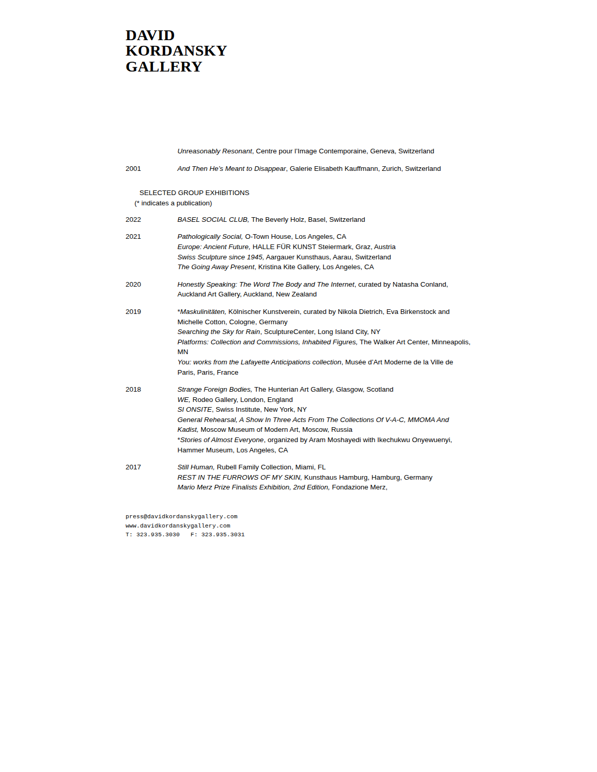DAVID KORDANSKY GALLERY
| | Unreasonably Resonant , Centre pour l’Image Contemporaine, Geneva, Switzerland |
| 2001 | And Then He’s Meant to Disappear , Galerie Elisabeth Kauffmann, Zurich, Switzerland |
SELECTED GROUP EXHIBITIONS
(* indicates a publication)
| 2022 | BASEL SOCIAL CLUB, The Beverly Holz, Basel, Switzerland |
| 2021 | Pathologically Social, O-Town House, Los Angeles, CA Europe: Ancient Future, HALLE FÜR KUNST Steiermark, Graz, Austria Swiss Sculpture since 1945, Aargauer Kunsthaus, Aarau, Switzerland The Going Away Present , Kristina Kite Gallery, Los Angeles, CA |
| 2020 | Honestly Speaking: The Word The Body and The Internet , curated by Natasha Conland, Auckland Art Gallery, Auckland, New Zealand |
| 2019 | * Maskulinitäten, Kölnischer Kunstverein, curated by Nikola Dietrich, Eva Birkenstock and Michelle Cotton, Cologne, Germany Searching the Sky for Rain , SculptureCenter, Long Island City, NY Platforms: Collection and Commissions, Inhabited Figures, The Walker Art Center, Minneapolis, MN You: works from the Lafayette Anticipations collection , Musée d’Art Moderne de la Ville de Paris, Paris, France |
| 2018 | Strange Foreign Bodies, The Hunterian Art Gallery, Glasgow, Scotland WE, Rodeo Gallery, London, England SI ONSITE , Swiss Institute, New York, NY General Rehearsal, A Show In Three Acts From The Collections Of V-A-C, MMOMA And Kadist, Moscow Museum of Modern Art, Moscow, Russia * Stories of Almost Everyone , organized by Aram Moshayedi with Ikechukwu Onyewuenyi, Hammer Museum, Los Angeles, CA |
| 2017 | Still Human, Rubell Family Collection, Miami, FL REST IN THE FURROWS OF MY SKIN, Kunsthaus Hamburg, Hamburg, Germany Mario Merz Prize Finalists Exhibition, 2nd Edition, Fondazione Merz, |
press@davidkordanskygallery.com
www.davidkordanskygallery.com
T: 323.935.3030 F: 323.935.3031